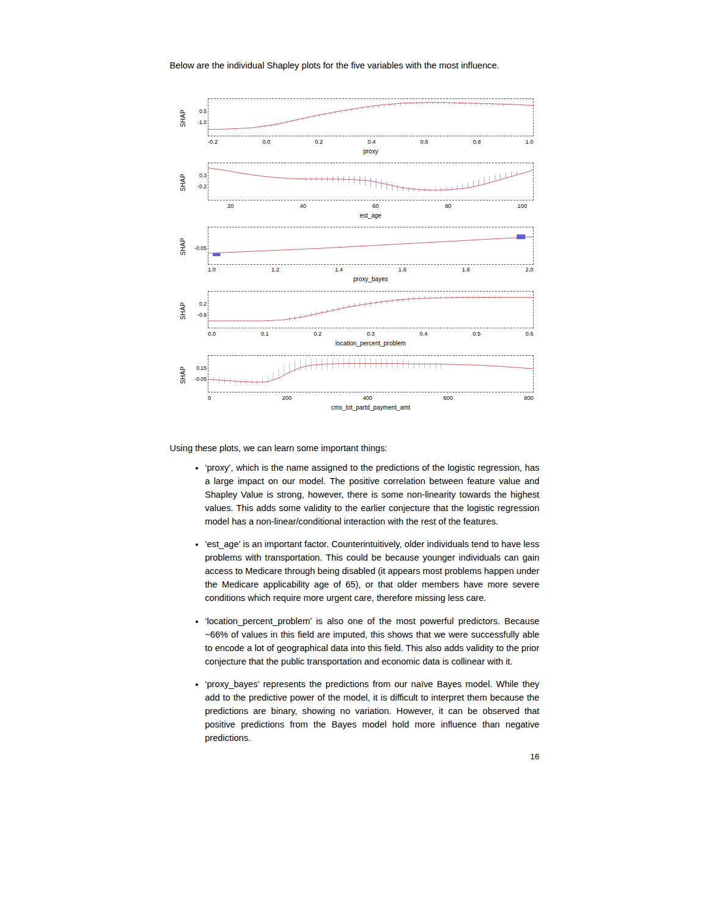Below are the individual Shapley plots for the five variables with the most influence.
0.5
-1.0
SHAP
-0.20.00.20.40.60.81.0
proxy
0.3
-0.2
SHAP
20406080100
est_age
-0.05
SHAP
1.01.21.41.61.82.0
proxy_bayes
0.2
-0.8
SHAP
0.00.10.20.30.40.50.6
location_percent_problem
0.15
-0.05
SHAP
0200400600800
cms_tot_partd_payment_amt
Using these plots, we can learn some important things:
‘proxy’, which is the name assigned to the predictions of the logistic regression, has a large impact on our model. The positive correlation between feature value and Shapley Value is strong, however, there is some non-linearity towards the highest values. This adds some validity to the earlier conjecture that the logistic regression model has a non-linear/conditional interaction with the rest of the features.
‘est_age’ is an important factor. Counterintuitively, older individuals tend to have less problems with transportation. This could be because younger individuals can gain access to Medicare through being disabled (it appears most problems happen under the Medicare applicability age of 65), or that older members have more severe conditions which require more urgent care, therefore missing less care.
‘location_percent_problem’ is also one of the most powerful predictors. Because ~66% of values in this field are imputed, this shows that we were successfully able to encode a lot of geographical data into this field. This also adds validity to the prior conjecture that the public transportation and economic data is collinear with it.
‘proxy_bayes’ represents the predictions from our naïve Bayes model. While they add to the predictive power of the model, it is difficult to interpret them because the predictions are binary, showing no variation. However, it can be observed that positive predictions from the Bayes model hold more influence than negative predictions.
16